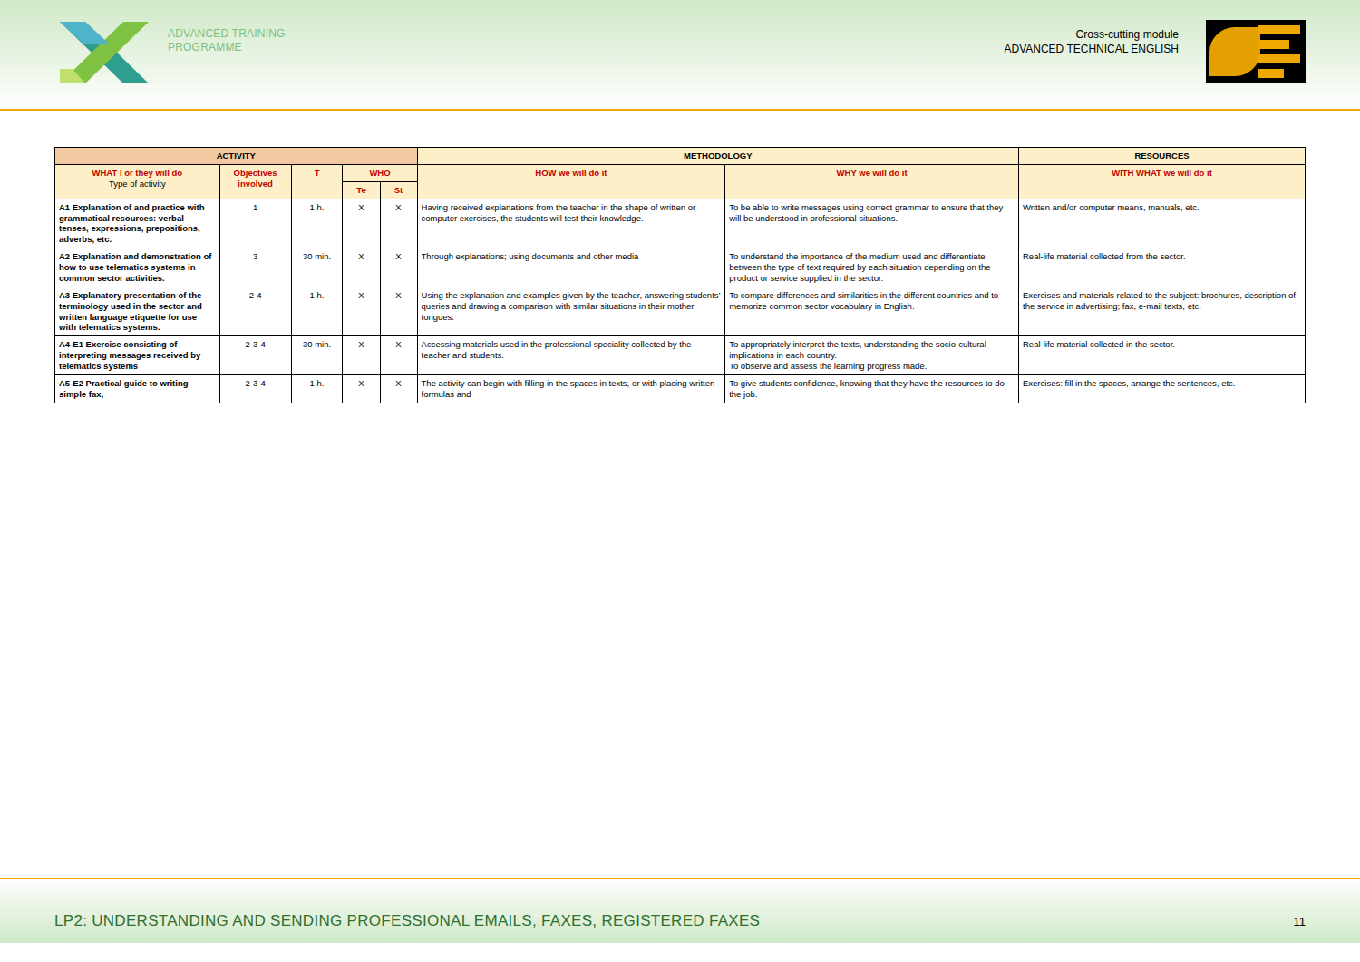ADVANCED TRAINING
PROGRAMME
Cross-cutting module
ADVANCED TECHNICAL ENGLISH
| ACTIVITY | METHODOLOGY | RESOURCES |
| --- | --- | --- |
| WHAT I or they will do Type of activity | Objectives involved | T | WHO | HOW we will do it | WHY we will do it | WITH WHAT we will do it |
| Te | St |
| A1 Explanation of and practice with grammatical resources: verbal tenses, expressions, prepositions, adverbs, etc. | 1 | 1 h. | X | X | Having received explanations from the teacher in the shape of written or computer exercises, the students will test their knowledge. | To be able to write messages using correct grammar to ensure that they will be understood in professional situations. | Written and/or computer means, manuals, etc. |
| A2 Explanation and demonstration of how to use telematics systems in common sector activities. | 3 | 30 min. | X | X | Through explanations; using documents and other media | To understand the importance of the medium used and differentiate between the type of text required by each situation depending on the product or service supplied in the sector. | Real-life material collected from the sector. |
| A3 Explanatory presentation of the terminology used in the sector and written language etiquette for use with telematics systems. | 2-4 | 1 h. | X | X | Using the explanation and examples given by the teacher, answering students’ queries and drawing a comparison with similar situations in their mother tongues. | To compare differences and similarities in the different countries and to memorize common sector vocabulary in English. | Exercises and materials related to the subject: brochures, description of the service in advertising; fax, e-mail texts, etc. |
| A4-E1 Exercise consisting of interpreting messages received by telematics systems | 2-3-4 | 30 min. | X | X | Accessing materials used in the professional speciality collected by the teacher and students. | To appropriately interpret the texts, understanding the socio-cultural implications in each country. To observe and assess the learning progress made. | Real-life material collected in the sector. |
| A5-E2 Practical guide to writing simple fax, | 2-3-4 | 1 h. | X | X | The activity can begin with filling in the spaces in texts, or with placing written formulas and | To give students confidence, knowing that they have the resources to do the job. | Exercises: fill in the spaces, arrange the sentences, etc. |
LP2: UNDERSTANDING AND SENDING PROFESSIONAL EMAILS, FAXES, REGISTERED FAXES
11